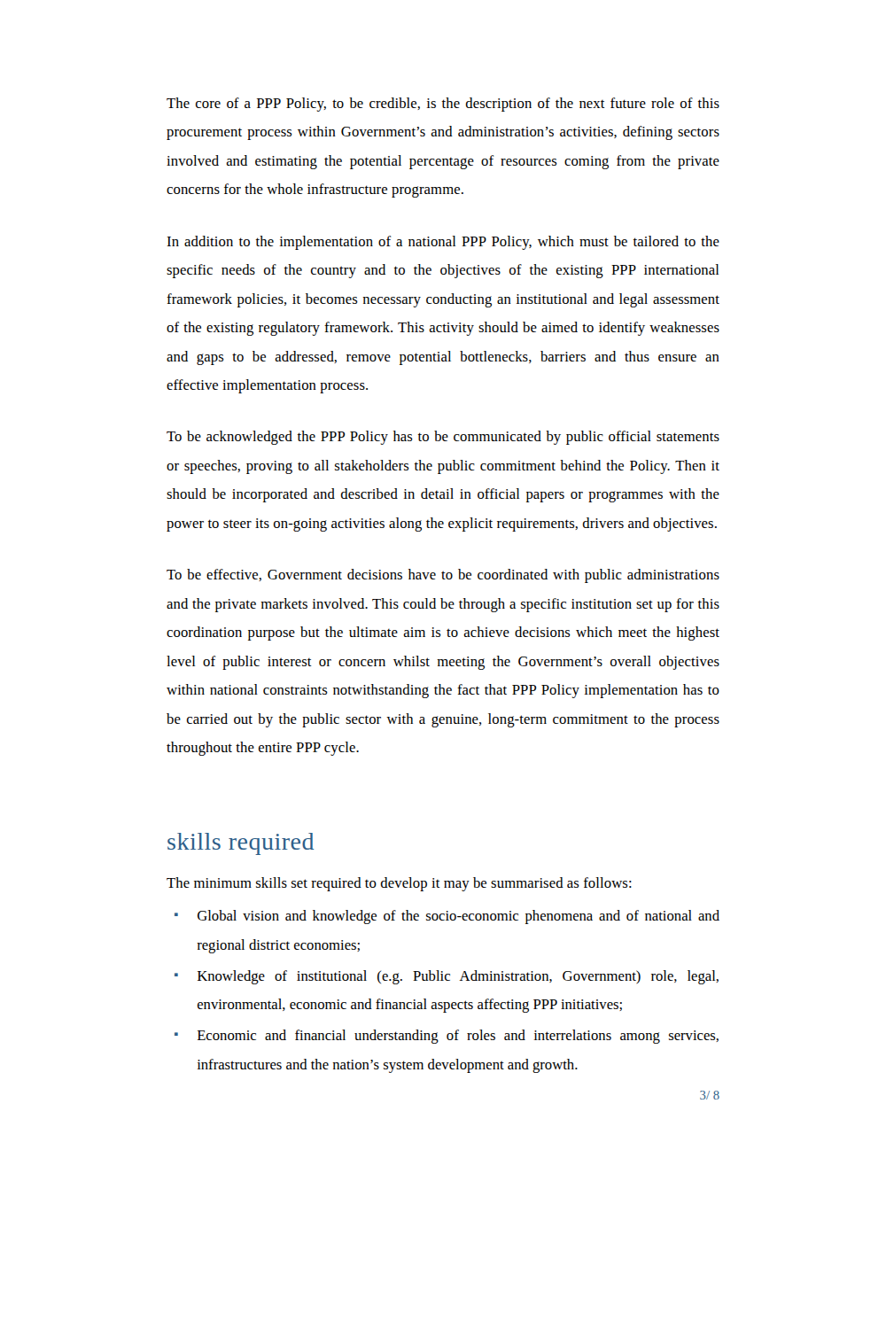The core of a PPP Policy, to be credible, is the description of the next future role of this procurement process within Government’s and administration’s activities, defining sectors involved and estimating the potential percentage of resources coming from the private concerns for the whole infrastructure programme.
In addition to the implementation of a national PPP Policy, which must be tailored to the specific needs of the country and to the objectives of the existing PPP international framework policies, it becomes necessary conducting an institutional and legal assessment of the existing regulatory framework. This activity should be aimed to identify weaknesses and gaps to be addressed, remove potential bottlenecks, barriers and thus ensure an effective implementation process.
To be acknowledged the PPP Policy has to be communicated by public official statements or speeches, proving to all stakeholders the public commitment behind the Policy. Then it should be incorporated and described in detail in official papers or programmes with the power to steer its on-going activities along the explicit requirements, drivers and objectives.
To be effective, Government decisions have to be coordinated with public administrations and the private markets involved. This could be through a specific institution set up for this coordination purpose but the ultimate aim is to achieve decisions which meet the highest level of public interest or concern whilst meeting the Government’s overall objectives within national constraints notwithstanding the fact that PPP Policy implementation has to be carried out by the public sector with a genuine, long-term commitment to the process throughout the entire PPP cycle.
skills required
The minimum skills set required to develop it may be summarised as follows:
Global vision and knowledge of the socio-economic phenomena and of national and regional district economies;
Knowledge of institutional (e.g. Public Administration, Government) role, legal, environmental, economic and financial aspects affecting PPP initiatives;
Economic and financial understanding of roles and interrelations among services, infrastructures and the nation’s system development and growth.
3/ 8